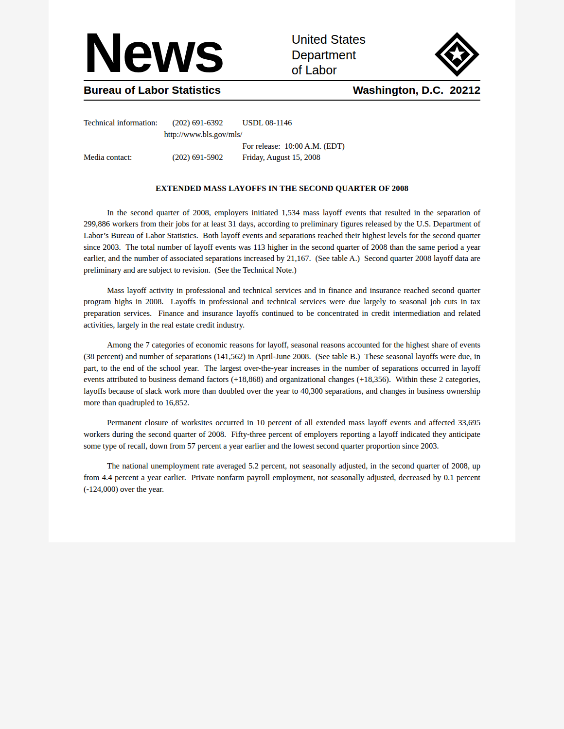News
United States
Department
of Labor
Bureau of Labor Statistics Washington, D.C. 20212
Technical information:
(202) 691-6392
USDL 08-1146
http://www.bls.gov/mls/
For release: 10:00 A.M. (EDT)
Media contact:
(202) 691-5902
Friday, August 15, 2008
EXTENDED MASS LAYOFFS IN THE SECOND QUARTER OF 2008
In the second quarter of 2008, employers initiated 1,534 mass layoff events that resulted in the separation of 299,886 workers from their jobs for at least 31 days, according to preliminary figures released by the U.S. Department of Labor’s Bureau of Labor Statistics. Both layoff events and separations reached their highest levels for the second quarter since 2003. The total number of layoff events was 113 higher in the second quarter of 2008 than the same period a year earlier, and the number of associated separations increased by 21,167. (See table A.) Second quarter 2008 layoff data are preliminary and are subject to revision. (See the Technical Note.)
Mass layoff activity in professional and technical services and in finance and insurance reached second quarter program highs in 2008. Layoffs in professional and technical services were due largely to seasonal job cuts in tax preparation services. Finance and insurance layoffs continued to be concentrated in credit intermediation and related activities, largely in the real estate credit industry.
Among the 7 categories of economic reasons for layoff, seasonal reasons accounted for the highest share of events (38 percent) and number of separations (141,562) in April-June 2008. (See table B.) These seasonal layoffs were due, in part, to the end of the school year. The largest over-the-year increases in the number of separations occurred in layoff events attributed to business demand factors (+18,868) and organizational changes (+18,356). Within these 2 categories, layoffs because of slack work more than doubled over the year to 40,300 separations, and changes in business ownership more than quadrupled to 16,852.
Permanent closure of worksites occurred in 10 percent of all extended mass layoff events and affected 33,695 workers during the second quarter of 2008. Fifty-three percent of employers reporting a layoff indicated they anticipate some type of recall, down from 57 percent a year earlier and the lowest second quarter proportion since 2003.
The national unemployment rate averaged 5.2 percent, not seasonally adjusted, in the second quarter of 2008, up from 4.4 percent a year earlier. Private nonfarm payroll employment, not seasonally adjusted, decreased by 0.1 percent (-124,000) over the year.